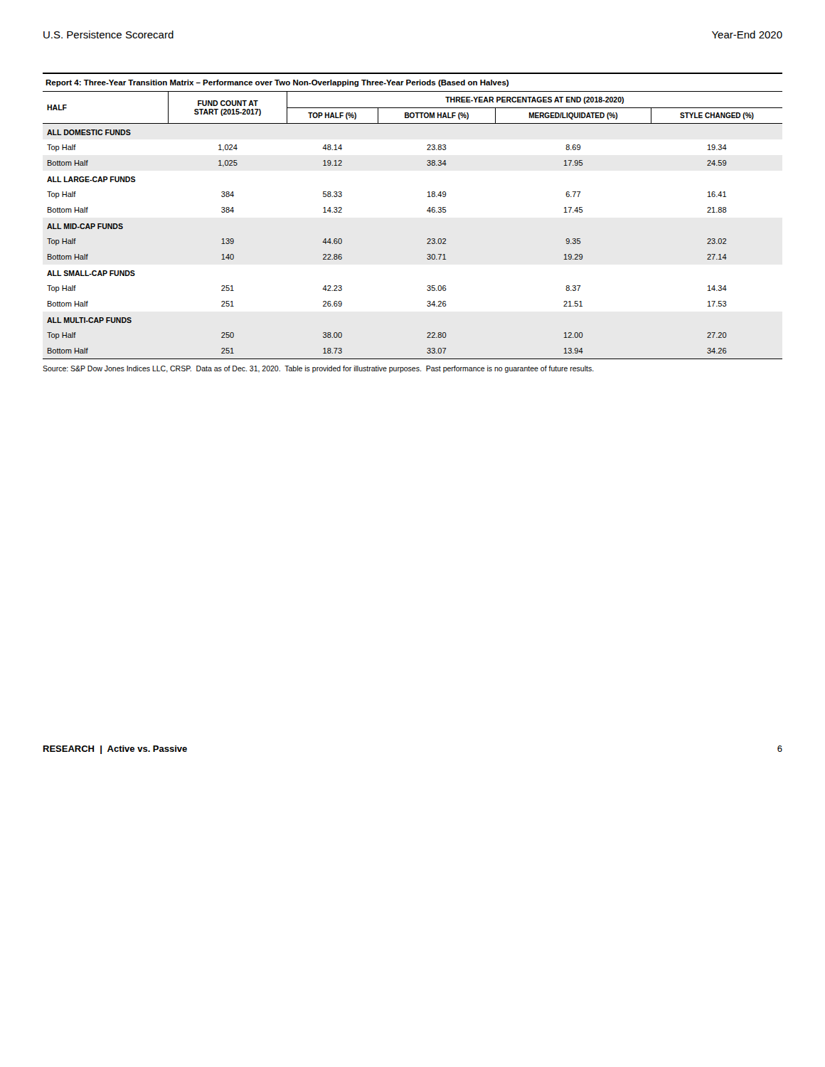U.S. Persistence Scorecard
Year-End 2020
Report 4: Three-Year Transition Matrix – Performance over Two Non-Overlapping Three-Year Periods (Based on Halves)
| HALF | FUND COUNT AT START (2015-2017) | THREE-YEAR PERCENTAGES AT END (2018-2020) |
| --- | --- | --- |
| TOP HALF (%) | BOTTOM HALF (%) | MERGED/LIQUIDATED (%) | STYLE CHANGED (%) |
| ALL DOMESTIC FUNDS |
| Top Half | 1,024 | 48.14 | 23.83 | 8.69 | 19.34 |
| Bottom Half | 1,025 | 19.12 | 38.34 | 17.95 | 24.59 |
| ALL LARGE-CAP FUNDS |
| Top Half | 384 | 58.33 | 18.49 | 6.77 | 16.41 |
| Bottom Half | 384 | 14.32 | 46.35 | 17.45 | 21.88 |
| ALL MID-CAP FUNDS |
| Top Half | 139 | 44.60 | 23.02 | 9.35 | 23.02 |
| Bottom Half | 140 | 22.86 | 30.71 | 19.29 | 27.14 |
| ALL SMALL-CAP FUNDS |
| Top Half | 251 | 42.23 | 35.06 | 8.37 | 14.34 |
| Bottom Half | 251 | 26.69 | 34.26 | 21.51 | 17.53 |
| ALL MULTI-CAP FUNDS |
| Top Half | 250 | 38.00 | 22.80 | 12.00 | 27.20 |
| Bottom Half | 251 | 18.73 | 33.07 | 13.94 | 34.26 |
Source: S&P Dow Jones Indices LLC, CRSP. Data as of Dec. 31, 2020. Table is provided for illustrative purposes. Past performance is no guarantee of future results.
RESEARCH | Active vs. Passive
6